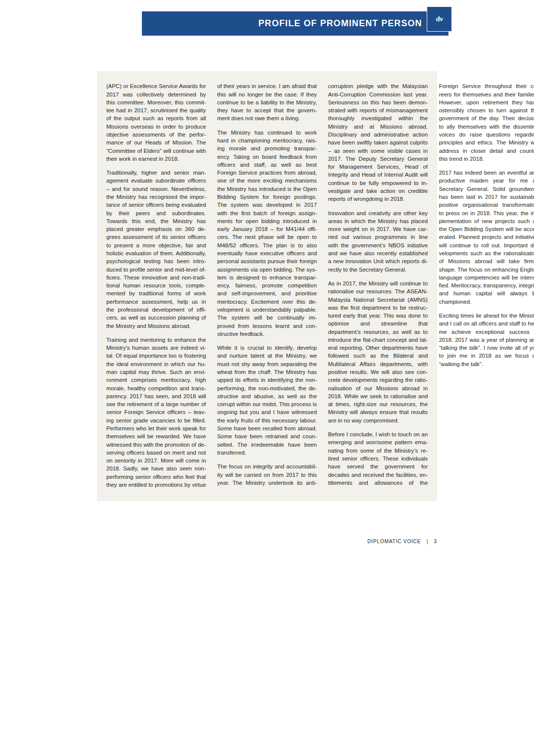PROFILE OF PROMINENT PERSON
dv
(APC) or Excellence Service Awards for 2017 was collectively determined by this committee. Moreover, this committee had in 2017, scrutinised the quality of the output such as reports from all Missions overseas in order to produce objective assessments of the performance of our Heads of Mission. The “Committee of Elders” will continue with their work in earnest in 2018.
Traditionally, higher and senior management evaluate subordinate officers – and for sound reason. Nevertheless, the Ministry has recognised the importance of senior officers being evaluated by their peers and subordinates. Towards this end, the Ministry has placed greater emphasis on 360 degrees assessment of its senior officers to present a more objective, fair and holistic evaluation of them. Additionally, psychological testing has been introduced to profile senior and mid-level officers. These innovative and non-traditional human resource tools, complemented by traditional forms of work performance assessment, help us in the professional development of officers, as well as succession planning of the Ministry and Missions abroad.
Training and mentoring to enhance the Ministry’s human assets are indeed vital. Of equal importance too is fostering the ideal environment in which our human capital may thrive. Such an environment comprises meritocracy, high morale, healthy competition and transparency. 2017 has seen, and 2018 will see the retirement of a large number of senior Foreign Service officers – leaving senior grade vacancies to be filled. Performers who let their work speak for themselves will be rewarded. We have witnessed this with the promotion of deserving officers based on merit and not on seniority in 2017. More will come in 2018. Sadly, we have also seen non-performing senior officers who feel that they are entitled to promotions by virtue of their years in service. I am afraid that this will no longer be the case. If they continue to be a liability to the Ministry, they have to accept that the government does not owe them a living.
The Ministry has continued to work hard in championing meritocracy, raising morale and promoting transparency. Taking on board feedback from officers and staff, as well as best Foreign Service practices from abroad, one of the more exciting mechanisms the Ministry has introduced is the Open Bidding System for foreign postings. The system was developed in 2017 with the first batch of foreign assignments for open bidding introduced in early January 2018 – for M41/44 officers. The next phase will be open to M48/52 officers. The plan is to also eventually have executive officers and personal assistants pursue their foreign assignments via open bidding. The system is designed to enhance transparency, fairness, promote competition and self-improvement, and prioritise meritocracy. Excitement over this development is understandably palpable. The system will be continually improved from lessons learnt and constructive feedback.
While it is crucial to identify, develop and nurture talent at the Ministry, we must not shy away from separating the wheat from the chaff. The Ministry has upped its efforts in identifying the non-performing, the non-motivated, the destructive and abusive, as well as the corrupt within our midst. This process is ongoing but you and I have witnessed the early fruits of this necessary labour. Some have been recalled from abroad. Some have been retrained and counselled. The irredeemable have been transferred.
The focus on integrity and accountability will be carried on from 2017 to this year. The Ministry undertook its anti-corruption pledge with the Malaysian Anti-Corruption Commission last year. Seriousness on this has been demonstrated with reports of mismanagement thoroughly investigated within the Ministry and at Missions abroad. Disciplinary and administrative action have been swiftly taken against culprits – as seen with some visible cases in 2017. The Deputy Secretary General for Management Services, Head of Integrity and Head of Internal Audit will continue to be fully empowered to investigate and take action on credible reports of wrongdoing in 2018.
Innovation and creativity are other key areas in which the Ministry has placed more weight on in 2017. We have carried out various programmes in line with the government’s NBOS initiative and we have also recently established a new Innovation Unit which reports directly to the Secretary General.
As in 2017, the Ministry will continue to rationalise our resources. The ASEAN-Malaysia National Secretariat (AMNS) was the first department to be restructured early that year. This was done to optimise and streamline that department’s resources, as well as to introduce the flat-chart concept and lateral reporting. Other departments have followed such as the Bilateral and Multilateral Affairs departments, with positive results. We will also see concrete developments regarding the rationalisation of our Missions abroad in 2018. While we seek to rationalise and at times, right-size our resources, the Ministry will always ensure that results are in no way compromised.
Before I conclude, I wish to touch on an emerging and worrisome pattern emanating from some of the Ministry’s retired senior officers. These individuals have served the government for decades and received the facilities, entitlements and allowances of the Foreign Service throughout their careers for themselves and their families. However, upon retirement they have ostensibly chosen to turn against the government of the day. Their decision to ally themselves with the dissenting voices do raise questions regarding principles and ethics. The Ministry will address in closer detail and counter this trend in 2018.
2017 has indeed been an eventful and productive maiden year for me as Secretary General. Solid groundwork has been laid in 2017 for sustainable positive organisational transformation to press on in 2018. This year, the implementation of new projects such as the Open Bidding System will be accelerated. Planned projects and initiatives will continue to roll out. Important developments such as the rationalisation of Missions abroad will take firmer shape. The focus on enhancing English language competencies will be intensified. Meritocracy, transparency, integrity and human capital will always be championed.
Exciting times lie ahead for the Ministry and I call on all officers and staff to help me achieve exceptional success in 2018. 2017 was a year of planning and “talking the talk”. I now invite all of you to join me in 2018 as we focus on “walking the talk”.
DIPLOMATIC VOICE|3